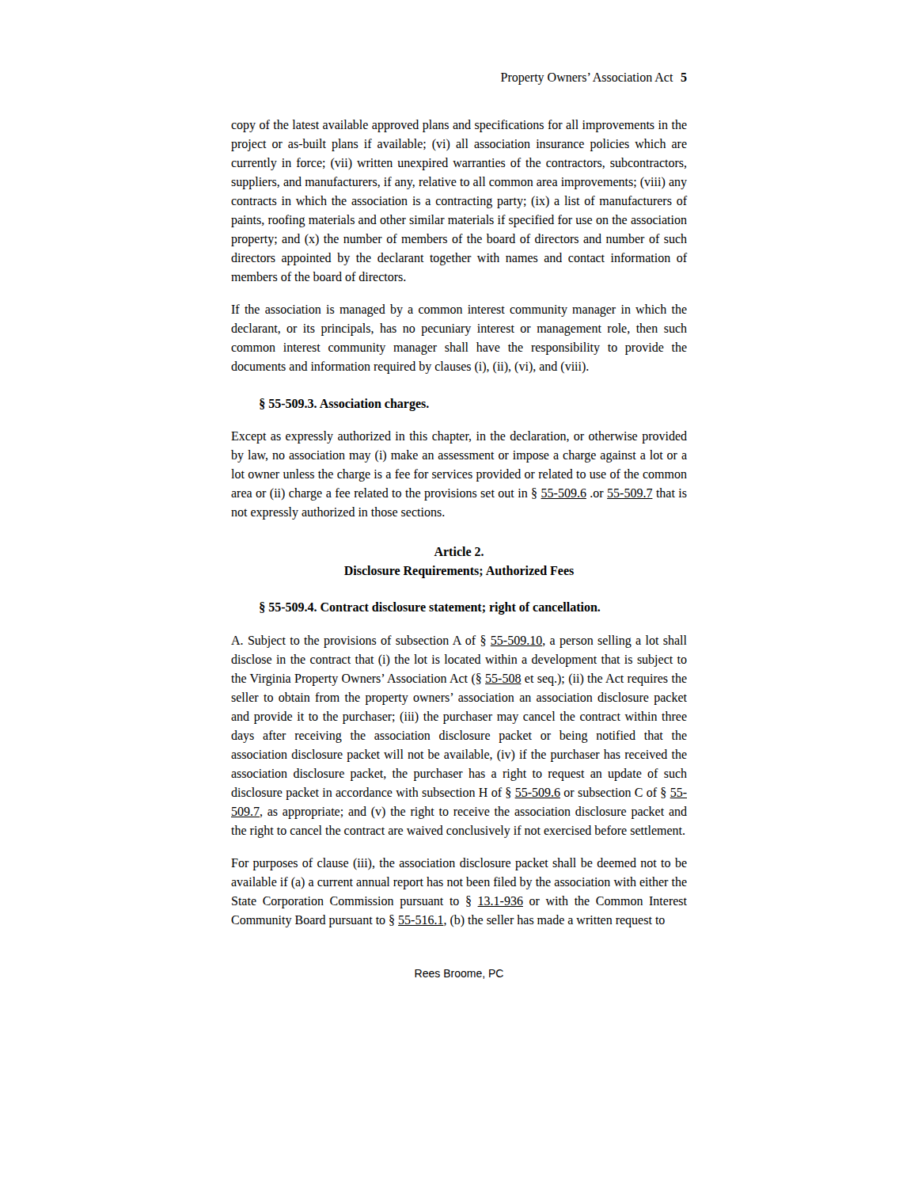Property Owners’ Association Act 5
copy of the latest available approved plans and specifications for all improvements in the project or as-built plans if available; (vi) all association insurance policies which are currently in force; (vii) written unexpired warranties of the contractors, subcontractors, suppliers, and manufacturers, if any, relative to all common area improvements; (viii) any contracts in which the association is a contracting party; (ix) a list of manufacturers of paints, roofing materials and other similar materials if specified for use on the association property; and (x) the number of members of the board of directors and number of such directors appointed by the declarant together with names and contact information of members of the board of directors.
If the association is managed by a common interest community manager in which the declarant, or its principals, has no pecuniary interest or management role, then such common interest community manager shall have the responsibility to provide the documents and information required by clauses (i), (ii), (vi), and (viii).
§ 55-509.3. Association charges.
Except as expressly authorized in this chapter, in the declaration, or otherwise provided by law, no association may (i) make an assessment or impose a charge against a lot or a lot owner unless the charge is a fee for services provided or related to use of the common area or (ii) charge a fee related to the provisions set out in § 55-509.6 .or 55-509.7 that is not expressly authorized in those sections.
Article 2.
Disclosure Requirements; Authorized Fees
§ 55-509.4. Contract disclosure statement; right of cancellation.
A. Subject to the provisions of subsection A of § 55-509.10, a person selling a lot shall disclose in the contract that (i) the lot is located within a development that is subject to the Virginia Property Owners’ Association Act (§ 55-508 et seq.); (ii) the Act requires the seller to obtain from the property owners’ association an association disclosure packet and provide it to the purchaser; (iii) the purchaser may cancel the contract within three days after receiving the association disclosure packet or being notified that the association disclosure packet will not be available, (iv) if the purchaser has received the association disclosure packet, the purchaser has a right to request an update of such disclosure packet in accordance with subsection H of § 55-509.6 or subsection C of § 55-509.7, as appropriate; and (v) the right to receive the association disclosure packet and the right to cancel the contract are waived conclusively if not exercised before settlement.
For purposes of clause (iii), the association disclosure packet shall be deemed not to be available if (a) a current annual report has not been filed by the association with either the State Corporation Commission pursuant to § 13.1-936 or with the Common Interest Community Board pursuant to § 55-516.1, (b) the seller has made a written request to
Rees Broome, PC